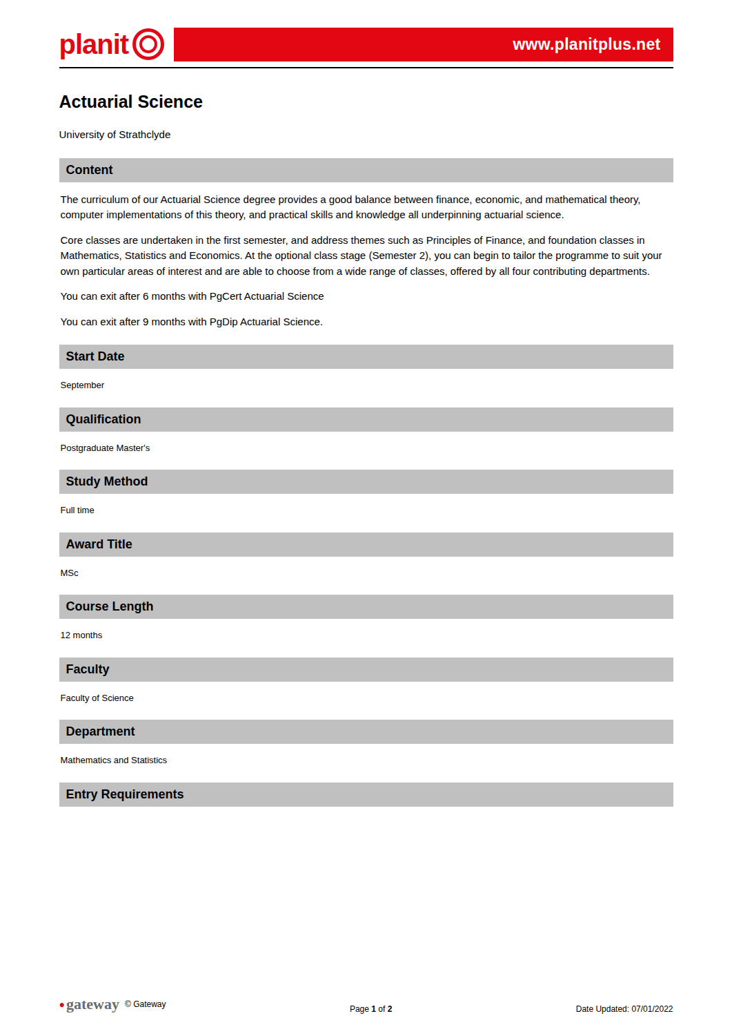planit
www.planitplus.net
Actuarial Science
University of Strathclyde
Content
The curriculum of our Actuarial Science degree provides a good balance between finance, economic, and mathematical theory, computer implementations of this theory, and practical skills and knowledge all underpinning actuarial science.
Core classes are undertaken in the first semester, and address themes such as Principles of Finance, and foundation classes in Mathematics, Statistics and Economics. At the optional class stage (Semester 2), you can begin to tailor the programme to suit your own particular areas of interest and are able to choose from a wide range of classes, offered by all four contributing departments.
You can exit after 6 months with PgCert Actuarial Science
You can exit after 9 months with PgDip Actuarial Science.
Start Date
September
Qualification
Postgraduate Master's
Study Method
Full time
Award Title
MSc
Course Length
12 months
Faculty
Faculty of Science
Department
Mathematics and Statistics
Entry Requirements
gateway © Gateway
Page 1 of 2
Date Updated: 07/01/2022